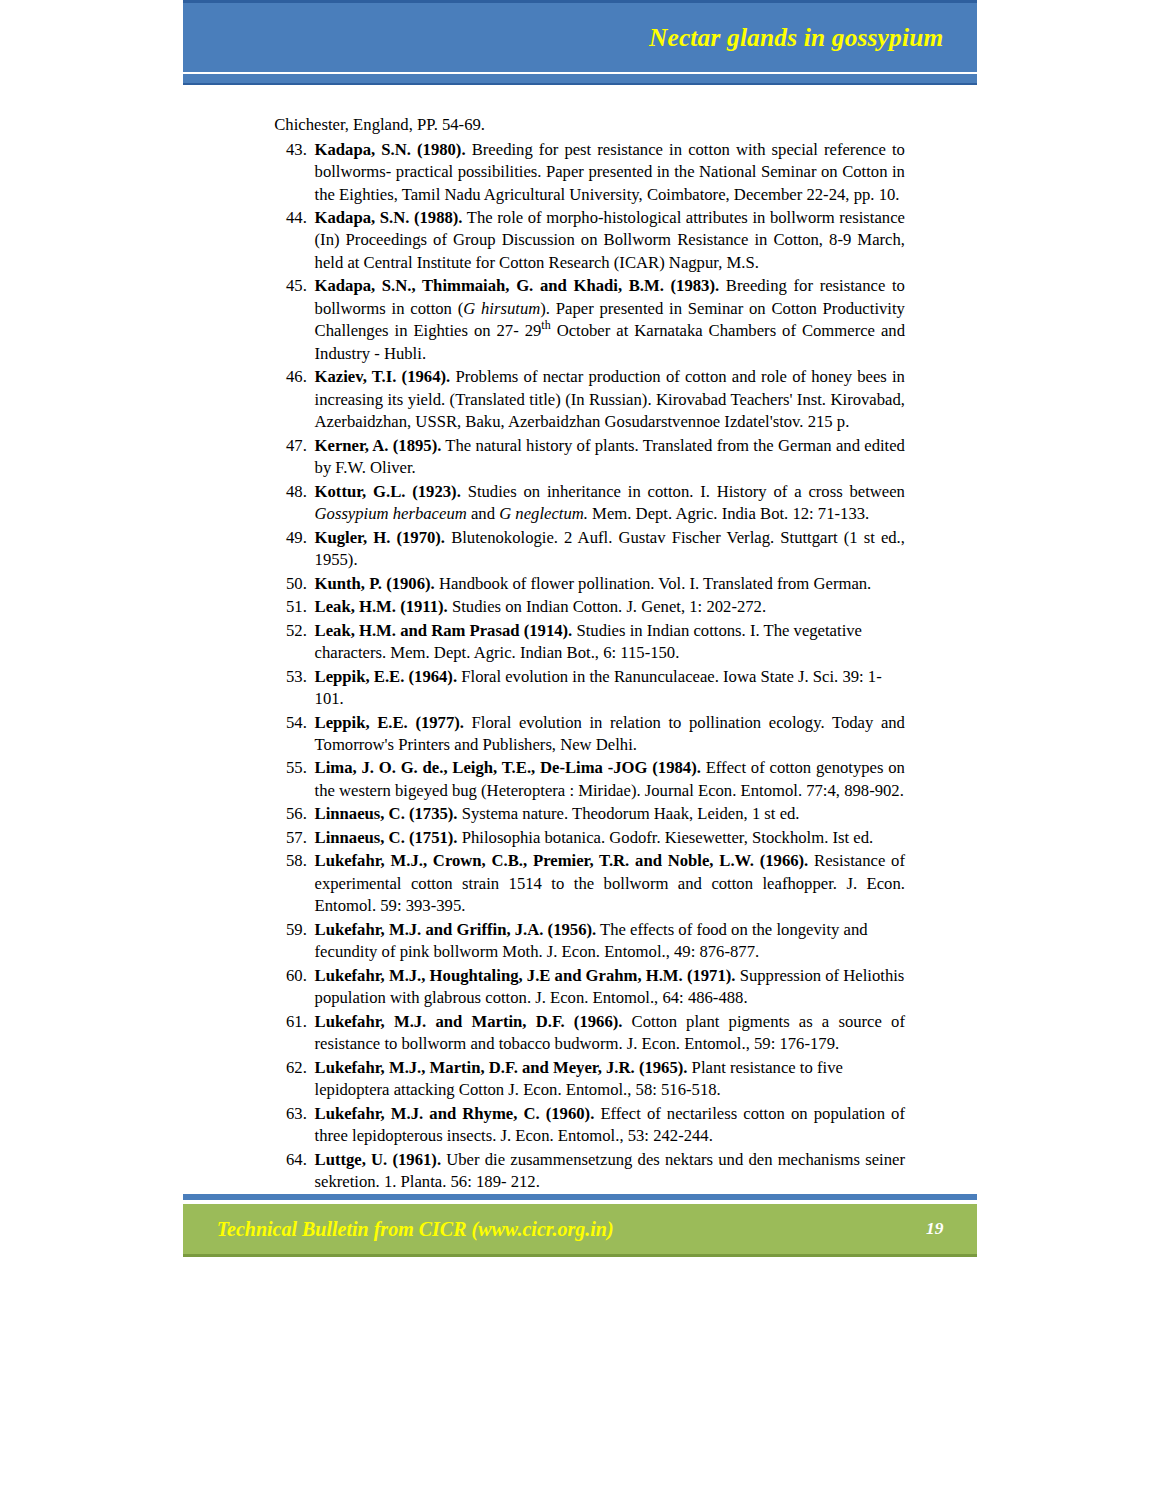Nectar glands in gossypium
Chichester, England, PP. 54-69.
43. Kadapa, S.N. (1980). Breeding for pest resistance in cotton with special reference to bollworms- practical possibilities. Paper presented in the National Seminar on Cotton in the Eighties, Tamil Nadu Agricultural University, Coimbatore, December 22-24, pp. 10.
44. Kadapa, S.N. (1988). The role of morpho-histological attributes in bollworm resistance (In) Proceedings of Group Discussion on Bollworm Resistance in Cotton, 8-9 March, held at Central Institute for Cotton Research (ICAR) Nagpur, M.S.
45. Kadapa, S.N., Thimmaiah, G. and Khadi, B.M. (1983). Breeding for resistance to bollworms in cotton (G hirsutum). Paper presented in Seminar on Cotton Productivity Challenges in Eighties on 27- 29th October at Karnataka Chambers of Commerce and Industry - Hubli.
46. Kaziev, T.I. (1964). Problems of nectar production of cotton and role of honey bees in increasing its yield. (Translated title) (In Russian). Kirovabad Teachers' Inst. Kirovabad, Azerbaidzhan, USSR, Baku, Azerbaidzhan Gosudarstvennoe Izdatel'stov. 215 p.
47. Kerner, A. (1895). The natural history of plants. Translated from the German and edited by F.W. Oliver.
48. Kottur, G.L. (1923). Studies on inheritance in cotton. I. History of a cross between Gossypium herbaceum and G neglectum. Mem. Dept. Agric. India Bot. 12: 71-133.
49. Kugler, H. (1970). Blutenokologie. 2 Aufl. Gustav Fischer Verlag. Stuttgart (1 st ed., 1955).
50. Kunth, P. (1906). Handbook of flower pollination. Vol. I. Translated from German.
51. Leak, H.M. (1911). Studies on Indian Cotton. J. Genet, 1: 202-272.
52. Leak, H.M. and Ram Prasad (1914). Studies in Indian cottons. I. The vegetative characters. Mem. Dept. Agric. Indian Bot., 6: 115-150.
53. Leppik, E.E. (1964). Floral evolution in the Ranunculaceae. Iowa State J. Sci. 39: 1-101.
54. Leppik, E.E. (1977). Floral evolution in relation to pollination ecology. Today and Tomorrow's Printers and Publishers, New Delhi.
55. Lima, J. O. G. de., Leigh, T.E., De-Lima -JOG (1984). Effect of cotton genotypes on the western bigeyed bug (Heteroptera : Miridae). Journal Econ. Entomol. 77:4, 898-902.
56. Linnaeus, C. (1735). Systema nature. Theodorum Haak, Leiden, 1 st ed.
57. Linnaeus, C. (1751). Philosophia botanica. Godofr. Kiesewetter, Stockholm. Ist ed.
58. Lukefahr, M.J., Crown, C.B., Premier, T.R. and Noble, L.W. (1966). Resistance of experimental cotton strain 1514 to the bollworm and cotton leafhopper. J. Econ. Entomol. 59: 393-395.
59. Lukefahr, M.J. and Griffin, J.A. (1956). The effects of food on the longevity and fecundity of pink bollworm Moth. J. Econ. Entomol., 49: 876-877.
60. Lukefahr, M.J., Houghtaling, J.E and Grahm, H.M. (1971). Suppression of Heliothis population with glabrous cotton. J. Econ. Entomol., 64: 486-488.
61. Lukefahr, M.J. and Martin, D.F. (1966). Cotton plant pigments as a source of resistance to bollworm and tobacco budworm. J. Econ. Entomol., 59: 176-179.
62. Lukefahr, M.J., Martin, D.F. and Meyer, J.R. (1965). Plant resistance to five lepidoptera attacking Cotton J. Econ. Entomol., 58: 516-518.
63. Lukefahr, M.J. and Rhyme, C. (1960). Effect of nectariless cotton on population of three lepidopterous insects. J. Econ. Entomol., 53: 242-244.
64. Luttge, U. (1961). Uber die zusammensetzung des nektars und den mechanisms seiner sekretion. 1. Planta. 56: 189- 212.
Technical Bulletin from CICR (www.cicr.org.in) 19